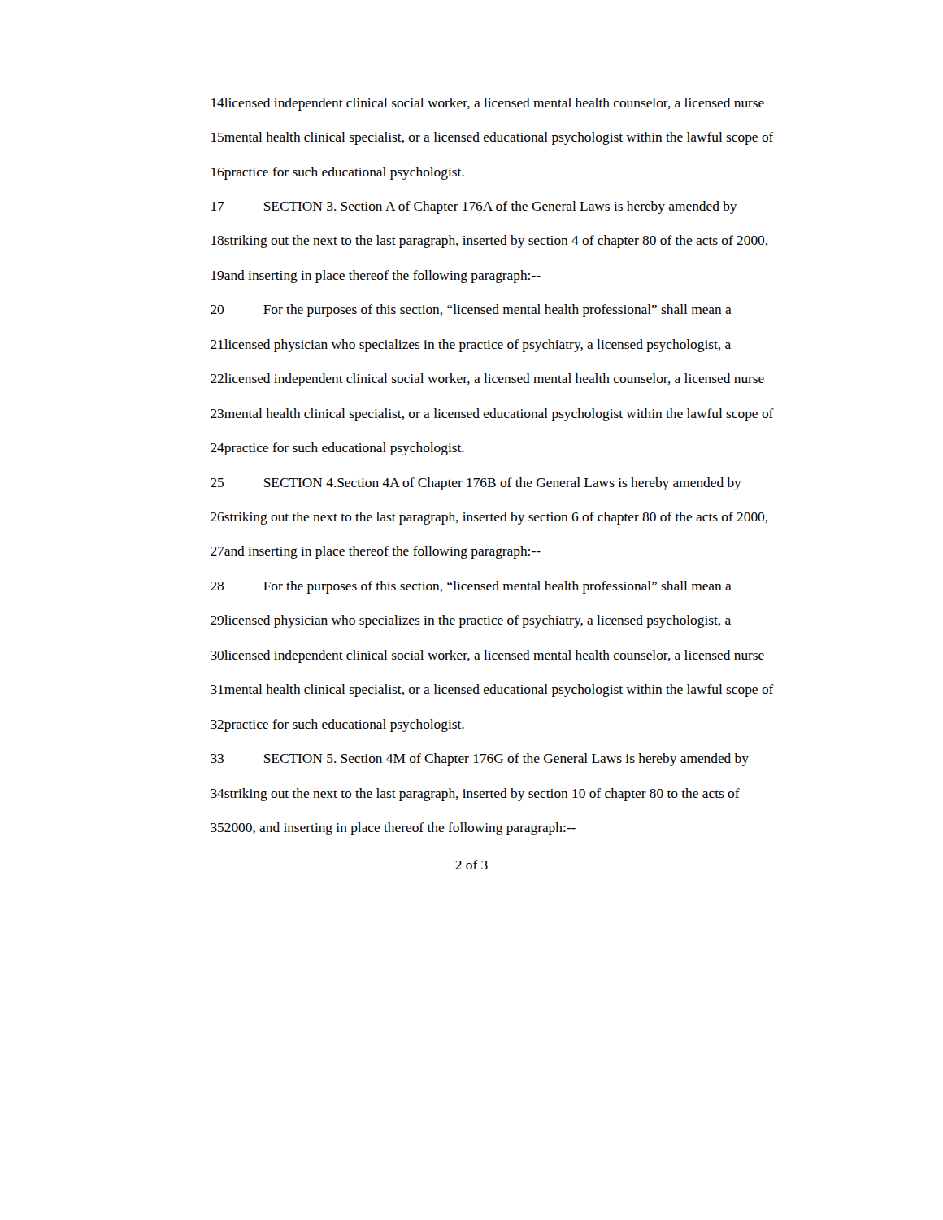| 14 | licensed independent clinical social worker, a licensed mental health counselor, a licensed nurse |
| 15 | mental health clinical specialist, or a licensed educational psychologist within the lawful scope of |
| 16 | practice for such educational psychologist. |
| 17 | SECTION 3. Section A of Chapter 176A of the General Laws is hereby amended by |
| 18 | striking out the next to the last paragraph, inserted by section 4 of chapter 80 of the acts of 2000, |
| 19 | and inserting in place thereof the following paragraph:-- |
| 20 | For the purposes of this section, “licensed mental health professional” shall mean a |
| 21 | licensed physician who specializes in the practice of psychiatry, a licensed psychologist, a |
| 22 | licensed independent clinical social worker, a licensed mental health counselor, a licensed nurse |
| 23 | mental health clinical specialist, or a licensed educational psychologist within the lawful scope of |
| 24 | practice for such educational psychologist. |
| 25 | SECTION 4.Section 4A of Chapter 176B of the General Laws is hereby amended by |
| 26 | striking out the next to the last paragraph, inserted by section 6 of chapter 80 of the acts of 2000, |
| 27 | and inserting in place thereof the following paragraph:-- |
| 28 | For the purposes of this section, “licensed mental health professional” shall mean a |
| 29 | licensed physician who specializes in the practice of psychiatry, a licensed psychologist, a |
| 30 | licensed independent clinical social worker, a licensed mental health counselor, a licensed nurse |
| 31 | mental health clinical specialist, or a licensed educational psychologist within the lawful scope of |
| 32 | practice for such educational psychologist. |
| 33 | SECTION 5. Section 4M of Chapter 176G of the General Laws is hereby amended by |
| 34 | striking out the next to the last paragraph, inserted by section 10 of chapter 80 to the acts of |
| 35 | 2000, and inserting in place thereof the following paragraph:-- |
2 of 3